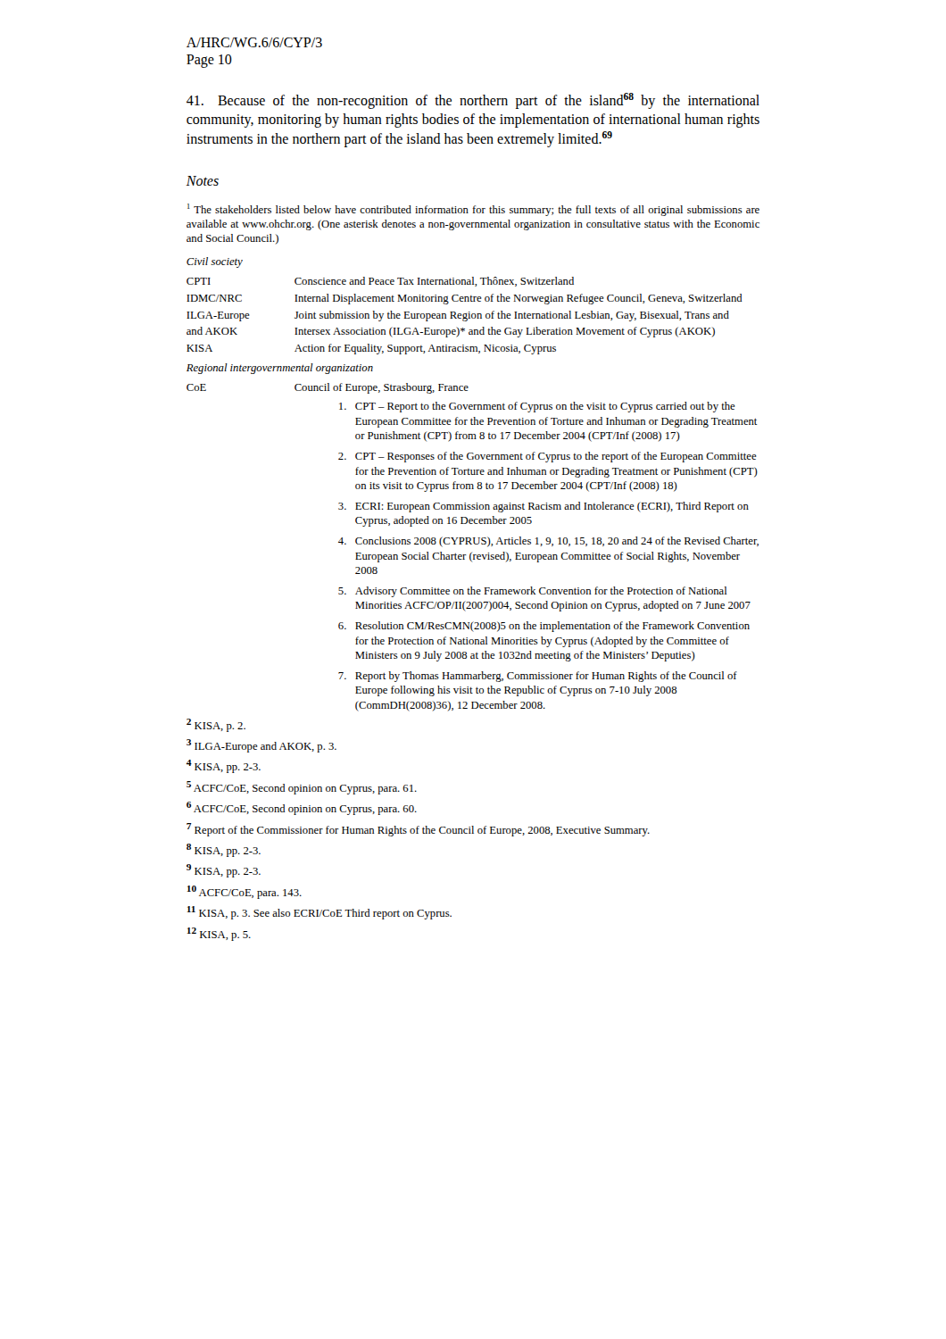A/HRC/WG.6/6/CYP/3
Page 10
41. Because of the non-recognition of the northern part of the island68 by the international community, monitoring by human rights bodies of the implementation of international human rights instruments in the northern part of the island has been extremely limited.69
Notes
1 The stakeholders listed below have contributed information for this summary; the full texts of all original submissions are available at www.ohchr.org. (One asterisk denotes a non-governmental organization in consultative status with the Economic and Social Council.)
Civil society
| CPTI | Conscience and Peace Tax International, Thônex, Switzerland |
| IDMC/NRC | Internal Displacement Monitoring Centre of the Norwegian Refugee Council, Geneva, Switzerland |
| ILGA-Europe and AKOK | Joint submission by the European Region of the International Lesbian, Gay, Bisexual, Trans and Intersex Association (ILGA-Europe)* and the Gay Liberation Movement of Cyprus (AKOK) |
| KISA | Action for Equality, Support, Antiracism, Nicosia, Cyprus |
Regional intergovernmental organization
| CoE | Council of Europe, Strasbourg, France |
CPT – Report to the Government of Cyprus on the visit to Cyprus carried out by the European Committee for the Prevention of Torture and Inhuman or Degrading Treatment or Punishment (CPT) from 8 to 17 December 2004 (CPT/Inf (2008) 17)
CPT – Responses of the Government of Cyprus to the report of the European Committee for the Prevention of Torture and Inhuman or Degrading Treatment or Punishment (CPT) on its visit to Cyprus from 8 to 17 December 2004 (CPT/Inf (2008) 18)
ECRI: European Commission against Racism and Intolerance (ECRI), Third Report on Cyprus, adopted on 16 December 2005
Conclusions 2008 (CYPRUS), Articles 1, 9, 10, 15, 18, 20 and 24 of the Revised Charter, European Social Charter (revised), European Committee of Social Rights, November 2008
Advisory Committee on the Framework Convention for the Protection of National Minorities ACFC/OP/II(2007)004, Second Opinion on Cyprus, adopted on 7 June 2007
Resolution CM/ResCMN(2008)5 on the implementation of the Framework Convention for the Protection of National Minorities by Cyprus (Adopted by the Committee of Ministers on 9 July 2008 at the 1032nd meeting of the Ministers’ Deputies)
Report by Thomas Hammarberg, Commissioner for Human Rights of the Council of Europe following his visit to the Republic of Cyprus on 7-10 July 2008 (CommDH(2008)36), 12 December 2008.
2 KISA, p. 2.
3 ILGA-Europe and AKOK, p. 3.
4 KISA, pp. 2-3.
5 ACFC/CoE, Second opinion on Cyprus, para. 61.
6 ACFC/CoE, Second opinion on Cyprus, para. 60.
7 Report of the Commissioner for Human Rights of the Council of Europe, 2008, Executive Summary.
8 KISA, pp. 2-3.
9 KISA, pp. 2-3.
10 ACFC/CoE, para. 143.
11 KISA, p. 3. See also ECRI/CoE Third report on Cyprus.
12 KISA, p. 5.